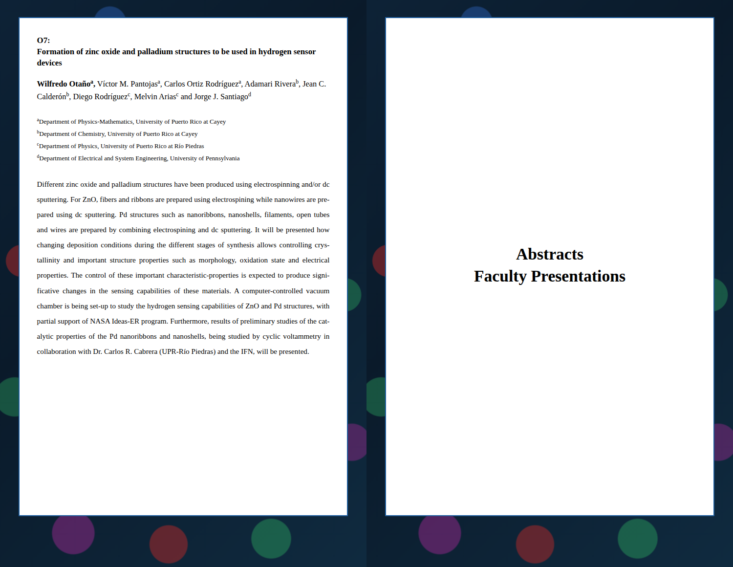O7: Formation of zinc oxide and palladium structures to be used in hydrogen sensor devices
Wilfredo Otañoa, Víctor M. Pantojasa, Carlos Ortiz Rodrígueza, Adamari Riverab, Jean C. Calderónb, Diego Rodríguezc, Melvin Ariasc and Jorge J. Santiagod
aDepartment of Physics-Mathematics, University of Puerto Rico at Cayey
bDepartment of Chemistry, University of Puerto Rico at Cayey
cDepartment of Physics, University of Puerto Rico at Río Piedras
dDepartment of Electrical and System Engineering, University of Pennsylvania
Different zinc oxide and palladium structures have been produced using electrospinning and/or dc sputtering. For ZnO, fibers and ribbons are prepared using electrospining while nanowires are prepared using dc sputtering. Pd structures such as nanoribbons, nanoshells, filaments, open tubes and wires are prepared by combining electrospining and dc sputtering. It will be presented how changing deposition conditions during the different stages of synthesis allows controlling crystallinity and important structure properties such as morphology, oxidation state and electrical properties. The control of these important characteristic-properties is expected to produce significative changes in the sensing capabilities of these materials. A computer-controlled vacuum chamber is being set-up to study the hydrogen sensing capabilities of ZnO and Pd structures, with partial support of NASA Ideas-ER program. Furthermore, results of preliminary studies of the catalytic properties of the Pd nanoribbons and nanoshells, being studied by cyclic voltammetry in collaboration with Dr. Carlos R. Cabrera (UPR-Río Piedras) and the IFN, will be presented.
Abstracts
Faculty Presentations